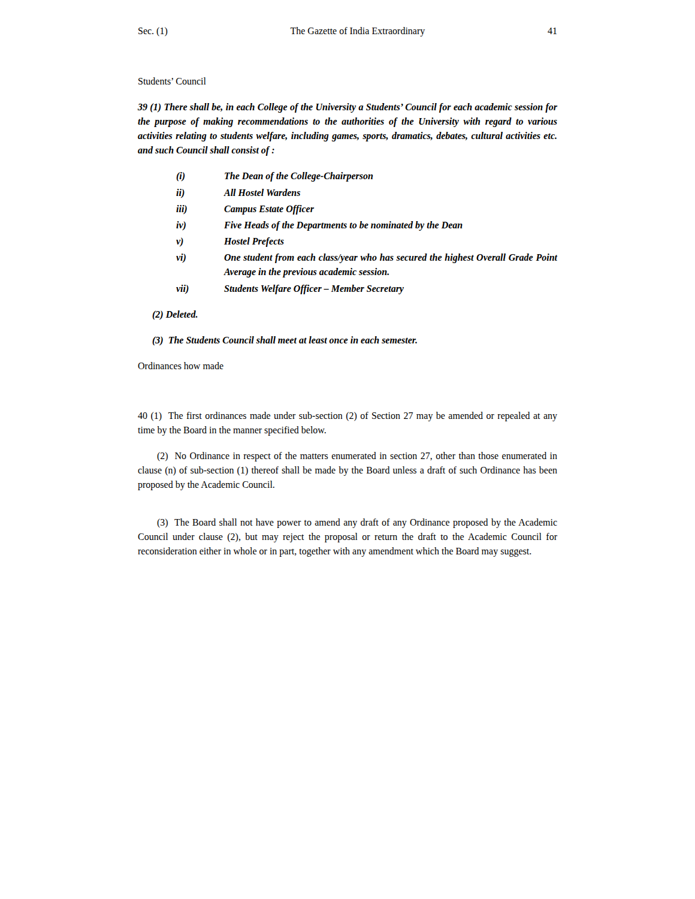Sec. (1)
The Gazette of India Extraordinary
41
Students’ Council
39 (1) There shall be, in each College of the University a Students’ Council for each academic session for the purpose of making recommendations to the authorities of the University with regard to various activities relating to students welfare, including games, sports, dramatics, debates, cultural activities etc. and such Council shall consist of :
(i) The Dean of the College-Chairperson
ii) All Hostel Wardens
iii) Campus Estate Officer
iv) Five Heads of the Departments to be nominated by the Dean
v) Hostel Prefects
vi) One student from each class/year who has secured the highest Overall Grade Point Average in the previous academic session.
vii) Students Welfare Officer – Member Secretary
(2) Deleted.
(3) The Students Council shall meet at least once in each semester.
Ordinances how made
40 (1) The first ordinances made under sub-section (2) of Section 27 may be amended or repealed at any time by the Board in the manner specified below.
(2) No Ordinance in respect of the matters enumerated in section 27, other than those enumerated in clause (n) of sub-section (1) thereof shall be made by the Board unless a draft of such Ordinance has been proposed by the Academic Council.
(3) The Board shall not have power to amend any draft of any Ordinance proposed by the Academic Council under clause (2), but may reject the proposal or return the draft to the Academic Council for reconsideration either in whole or in part, together with any amendment which the Board may suggest.